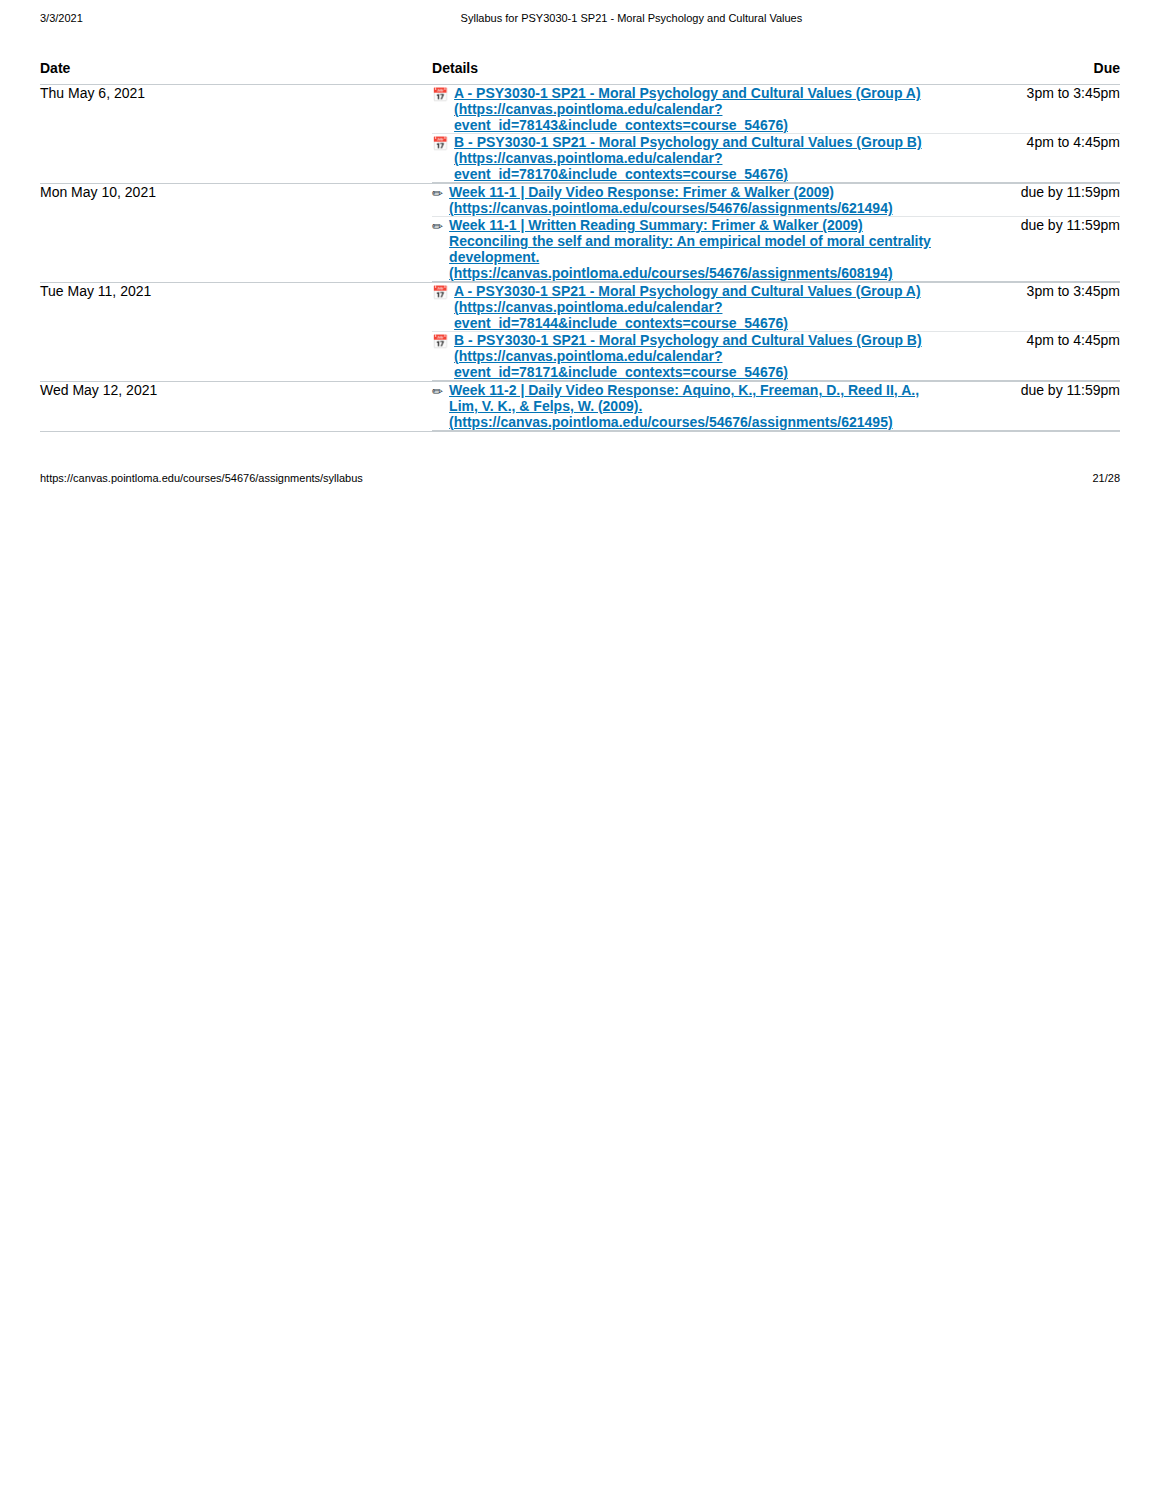3/3/2021
Syllabus for PSY3030-1 SP21 - Moral Psychology and Cultural Values
| Date | Details | Due |
| --- | --- | --- |
| Thu May 6, 2021 | / 📅 A - PSY3030-1 SP21 - Moral Psychology and Cultural Values (Group A) (https://canvas.pointloma.edu/calendar?event_id=78143&include_contexts=course_54676) / 3pm to 3:45pm / / 📅 B - PSY3030-1 SP21 - Moral Psychology and Cultural Values (Group B) (https://canvas.pointloma.edu/calendar?event_id=78170&include_contexts=course_54676) / 4pm to 4:45pm / |
| Mon May 10, 2021 | / ✏ Week 11-1 / Daily Video Response: Frimer & Walker (2009) (https://canvas.pointloma.edu/courses/54676/assignments/621494) / due by 11:59pm / / ✏ Week 11-1 / Written Reading Summary: Frimer & Walker (2009) Reconciling the self and morality: An empirical model of moral centrality development. (https://canvas.pointloma.edu/courses/54676/assignments/608194) / due by 11:59pm / |
| Tue May 11, 2021 | / 📅 A - PSY3030-1 SP21 - Moral Psychology and Cultural Values (Group A) (https://canvas.pointloma.edu/calendar?event_id=78144&include_contexts=course_54676) / 3pm to 3:45pm / / 📅 B - PSY3030-1 SP21 - Moral Psychology and Cultural Values (Group B) (https://canvas.pointloma.edu/calendar?event_id=78171&include_contexts=course_54676) / 4pm to 4:45pm / |
| Wed May 12, 2021 | / ✏ Week 11-2 / Daily Video Response: Aquino, K., Freeman, D., Reed II, A., Lim, V. K., & Felps, W. (2009). (https://canvas.pointloma.edu/courses/54676/assignments/621495) / due by 11:59pm / |
https://canvas.pointloma.edu/courses/54676/assignments/syllabus
21/28